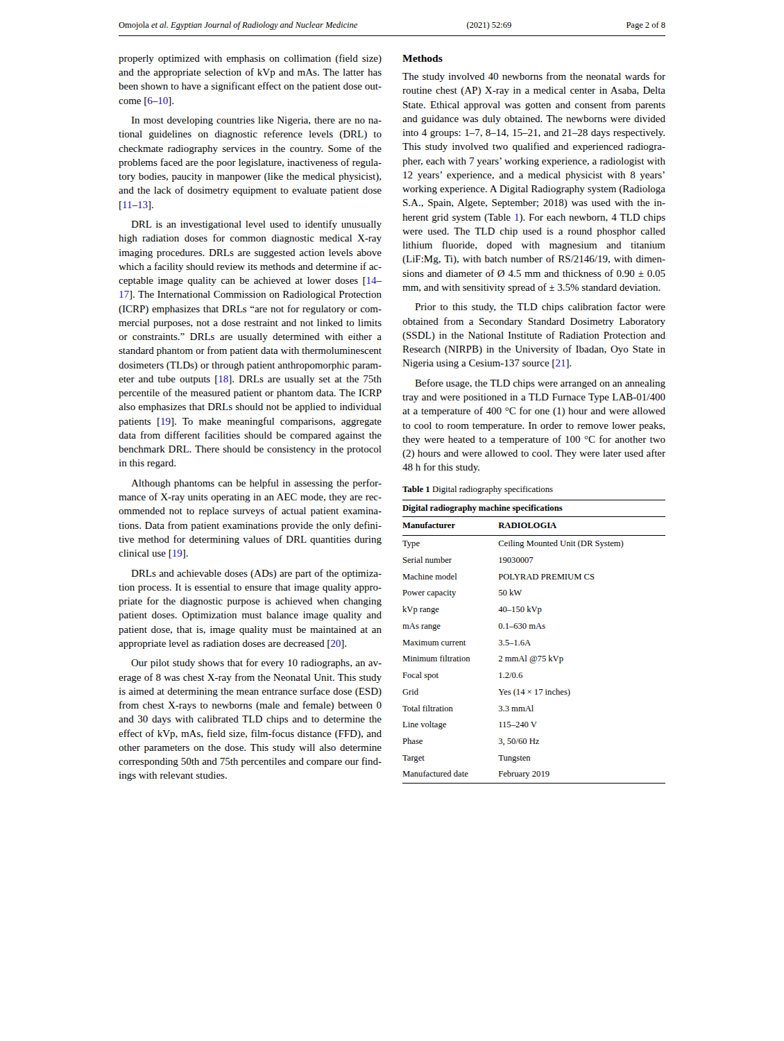Omojola et al. Egyptian Journal of Radiology and Nuclear Medicine
(2021) 52:69
Page 2 of 8
properly optimized with emphasis on collimation (field size) and the appropriate selection of kVp and mAs. The latter has been shown to have a significant effect on the patient dose outcome [6–10].
In most developing countries like Nigeria, there are no national guidelines on diagnostic reference levels (DRL) to checkmate radiography services in the country. Some of the problems faced are the poor legislature, inactiveness of regulatory bodies, paucity in manpower (like the medical physicist), and the lack of dosimetry equipment to evaluate patient dose [11–13].
DRL is an investigational level used to identify unusually high radiation doses for common diagnostic medical X-ray imaging procedures. DRLs are suggested action levels above which a facility should review its methods and determine if acceptable image quality can be achieved at lower doses [14–17]. The International Commission on Radiological Protection (ICRP) emphasizes that DRLs “are not for regulatory or commercial purposes, not a dose restraint and not linked to limits or constraints.” DRLs are usually determined with either a standard phantom or from patient data with thermoluminescent dosimeters (TLDs) or through patient anthropomorphic parameter and tube outputs [18]. DRLs are usually set at the 75th percentile of the measured patient or phantom data. The ICRP also emphasizes that DRLs should not be applied to individual patients [19]. To make meaningful comparisons, aggregate data from different facilities should be compared against the benchmark DRL. There should be consistency in the protocol in this regard.
Although phantoms can be helpful in assessing the performance of X-ray units operating in an AEC mode, they are recommended not to replace surveys of actual patient examinations. Data from patient examinations provide the only definitive method for determining values of DRL quantities during clinical use [19].
DRLs and achievable doses (ADs) are part of the optimization process. It is essential to ensure that image quality appropriate for the diagnostic purpose is achieved when changing patient doses. Optimization must balance image quality and patient dose, that is, image quality must be maintained at an appropriate level as radiation doses are decreased [20].
Our pilot study shows that for every 10 radiographs, an average of 8 was chest X-ray from the Neonatal Unit. This study is aimed at determining the mean entrance surface dose (ESD) from chest X-rays to newborns (male and female) between 0 and 30 days with calibrated TLD chips and to determine the effect of kVp, mAs, field size, film-focus distance (FFD), and other parameters on the dose. This study will also determine corresponding 50th and 75th percentiles and compare our findings with relevant studies.
Methods
The study involved 40 newborns from the neonatal wards for routine chest (AP) X-ray in a medical center in Asaba, Delta State. Ethical approval was gotten and consent from parents and guidance was duly obtained. The newborns were divided into 4 groups: 1–7, 8–14, 15–21, and 21–28 days respectively. This study involved two qualified and experienced radiographer, each with 7 years’ working experience, a radiologist with 12 years’ experience, and a medical physicist with 8 years’ working experience. A Digital Radiography system (Radiologa S.A., Spain, Algete, September; 2018) was used with the inherent grid system (Table 1). For each newborn, 4 TLD chips were used. The TLD chip used is a round phosphor called lithium fluoride, doped with magnesium and titanium (LiF:Mg, Ti), with batch number of RS/2146/19, with dimensions and diameter of Ø 4.5 mm and thickness of 0.90 ± 0.05 mm, and with sensitivity spread of ± 3.5% standard deviation.
Prior to this study, the TLD chips calibration factor were obtained from a Secondary Standard Dosimetry Laboratory (SSDL) in the National Institute of Radiation Protection and Research (NIRPB) in the University of Ibadan, Oyo State in Nigeria using a Cesium-137 source [21].
Before usage, the TLD chips were arranged on an annealing tray and were positioned in a TLD Furnace Type LAB-01/400 at a temperature of 400 °C for one (1) hour and were allowed to cool to room temperature. In order to remove lower peaks, they were heated to a temperature of 100 °C for another two (2) hours and were allowed to cool. They were later used after 48 h for this study.
Table 1 Digital radiography specifications
| Digital radiography machine specifications |
| --- |
| Manufacturer | RADIOLOGIA |
| Type | Ceiling Mounted Unit (DR System) |
| Serial number | 19030007 |
| Machine model | POLYRAD PREMIUM CS |
| Power capacity | 50 kW |
| kVp range | 40–150 kVp |
| mAs range | 0.1–630 mAs |
| Maximum current | 3.5–1.6A |
| Minimum filtration | 2 mmAl @75 kVp |
| Focal spot | 1.2/0.6 |
| Grid | Yes (14 × 17 inches) |
| Total filtration | 3.3 mmAl |
| Line voltage | 115–240 V |
| Phase | 3, 50/60 Hz |
| Target | Tungsten |
| Manufactured date | February 2019 |